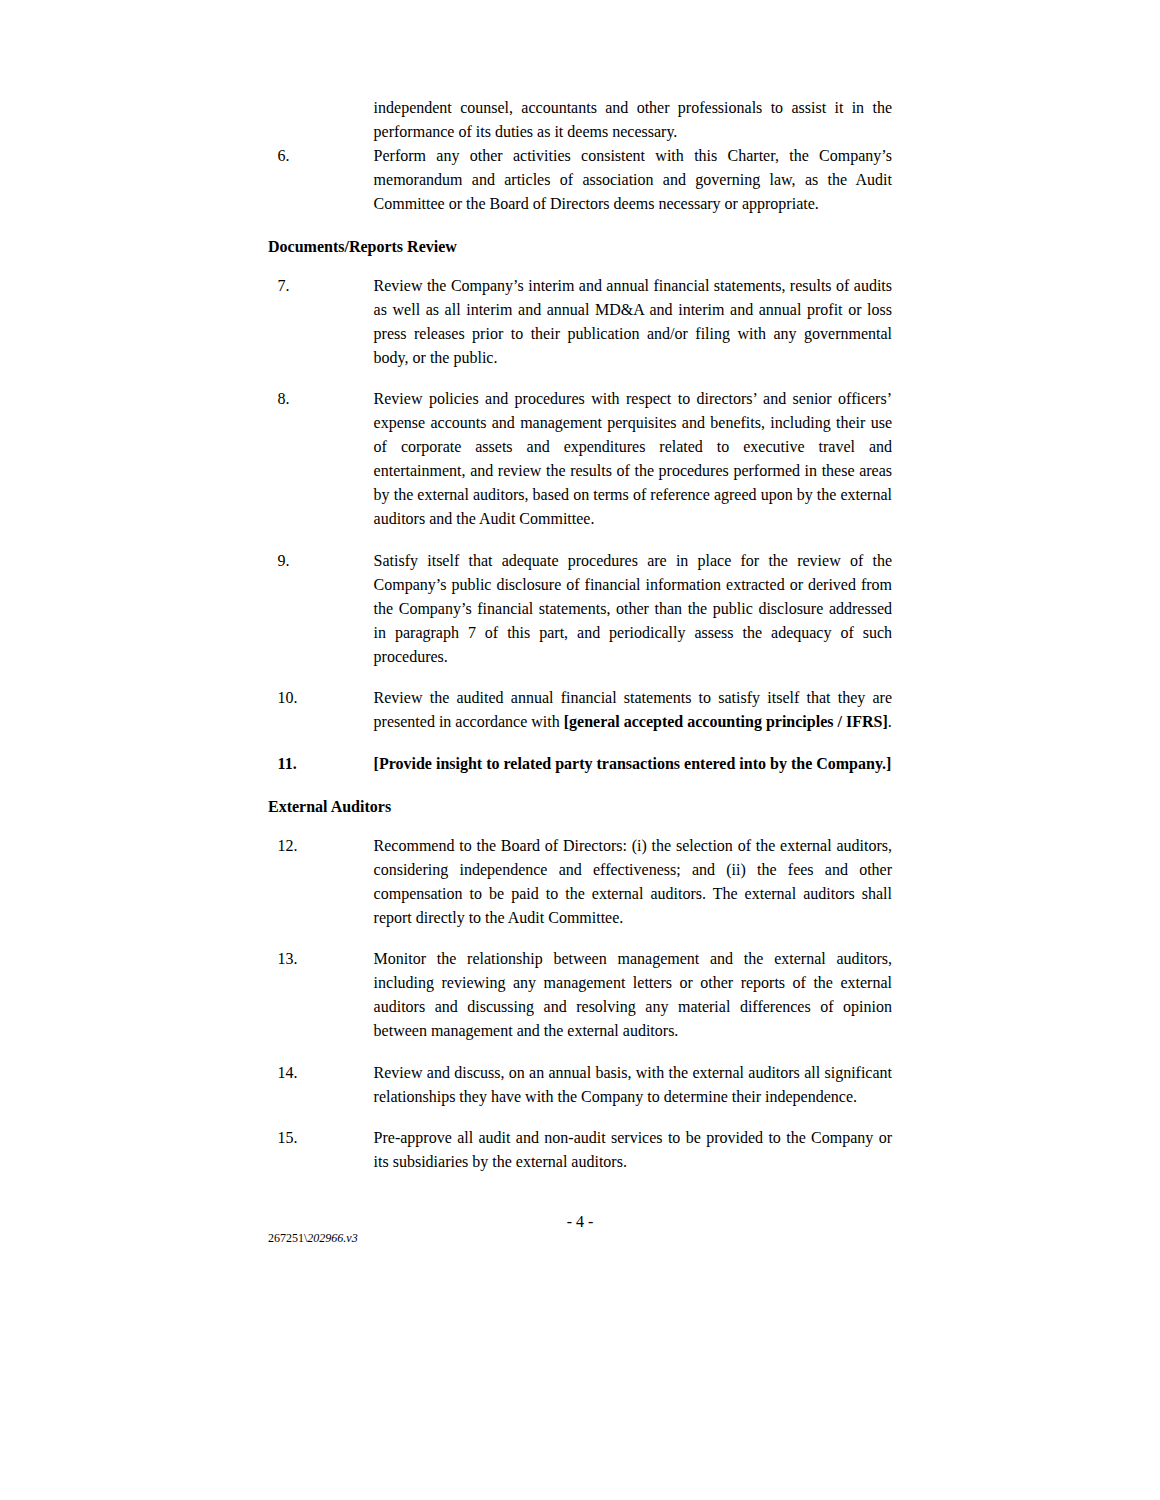independent counsel, accountants and other professionals to assist it in the performance of its duties as it deems necessary.
6. Perform any other activities consistent with this Charter, the Company’s memorandum and articles of association and governing law, as the Audit Committee or the Board of Directors deems necessary or appropriate.
Documents/Reports Review
7. Review the Company’s interim and annual financial statements, results of audits as well as all interim and annual MD&A and interim and annual profit or loss press releases prior to their publication and/or filing with any governmental body, or the public.
8. Review policies and procedures with respect to directors’ and senior officers’ expense accounts and management perquisites and benefits, including their use of corporate assets and expenditures related to executive travel and entertainment, and review the results of the procedures performed in these areas by the external auditors, based on terms of reference agreed upon by the external auditors and the Audit Committee.
9. Satisfy itself that adequate procedures are in place for the review of the Company’s public disclosure of financial information extracted or derived from the Company’s financial statements, other than the public disclosure addressed in paragraph 7 of this part, and periodically assess the adequacy of such procedures.
10. Review the audited annual financial statements to satisfy itself that they are presented in accordance with [general accepted accounting principles / IFRS].
11.[Provide insight to related party transactions entered into by the Company.]
External Auditors
12. Recommend to the Board of Directors: (i) the selection of the external auditors, considering independence and effectiveness; and (ii) the fees and other compensation to be paid to the external auditors. The external auditors shall report directly to the Audit Committee.
13. Monitor the relationship between management and the external auditors, including reviewing any management letters or other reports of the external auditors and discussing and resolving any material differences of opinion between management and the external auditors.
14. Review and discuss, on an annual basis, with the external auditors all significant relationships they have with the Company to determine their independence.
15. Pre-approve all audit and non-audit services to be provided to the Company or its subsidiaries by the external auditors.
- 4 -
267251\202966.v3